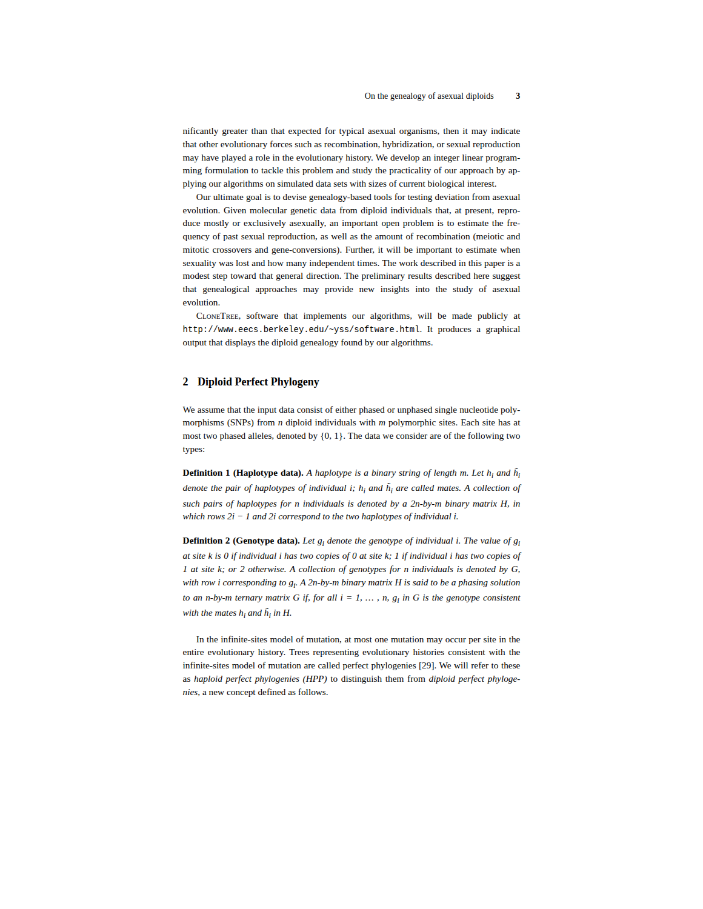On the genealogy of asexual diploids3
nificantly greater than that expected for typical asexual organisms, then it may indicate that other evolutionary forces such as recombination, hybridization, or sexual reproduction may have played a role in the evolutionary history. We develop an integer linear programming formulation to tackle this problem and study the practicality of our approach by applying our algorithms on simulated data sets with sizes of current biological interest.
Our ultimate goal is to devise genealogy-based tools for testing deviation from asexual evolution. Given molecular genetic data from diploid individuals that, at present, reproduce mostly or exclusively asexually, an important open problem is to estimate the frequency of past sexual reproduction, as well as the amount of recombination (meiotic and mitotic crossovers and gene-conversions). Further, it will be important to estimate when sexuality was lost and how many independent times. The work described in this paper is a modest step toward that general direction. The preliminary results described here suggest that genealogical approaches may provide new insights into the study of asexual evolution.
CloneTree, software that implements our algorithms, will be made publicly at http://www.eecs.berkeley.edu/~yss/software.html. It produces a graphical output that displays the diploid genealogy found by our algorithms.
2 Diploid Perfect Phylogeny
We assume that the input data consist of either phased or unphased single nucleotide polymorphisms (SNPs) from n diploid individuals with m polymorphic sites. Each site has at most two phased alleles, denoted by {0, 1}. The data we consider are of the following two types:
Definition 1 (Haplotype data). A haplotype is a binary string of length m. Let hi and h̃i denote the pair of haplotypes of individual i; hi and h̃i are called mates. A collection of such pairs of haplotypes for n individuals is denoted by a 2n-by-m binary matrix H, in which rows 2i − 1 and 2i correspond to the two haplotypes of individual i.
Definition 2 (Genotype data). Let gi denote the genotype of individual i. The value of gi at site k is 0 if individual i has two copies of 0 at site k; 1 if individual i has two copies of 1 at site k; or 2 otherwise. A collection of genotypes for n individuals is denoted by G, with row i corresponding to gi. A 2n-by-m binary matrix H is said to be a phasing solution to an n-by-m ternary matrix G if, for all i = 1, … , n, gi in G is the genotype consistent with the mates hi and h̃i in H.
In the infinite-sites model of mutation, at most one mutation may occur per site in the entire evolutionary history. Trees representing evolutionary histories consistent with the infinite-sites model of mutation are called perfect phylogenies [29]. We will refer to these as haploid perfect phylogenies (HPP) to distinguish them from diploid perfect phylogenies, a new concept defined as follows.